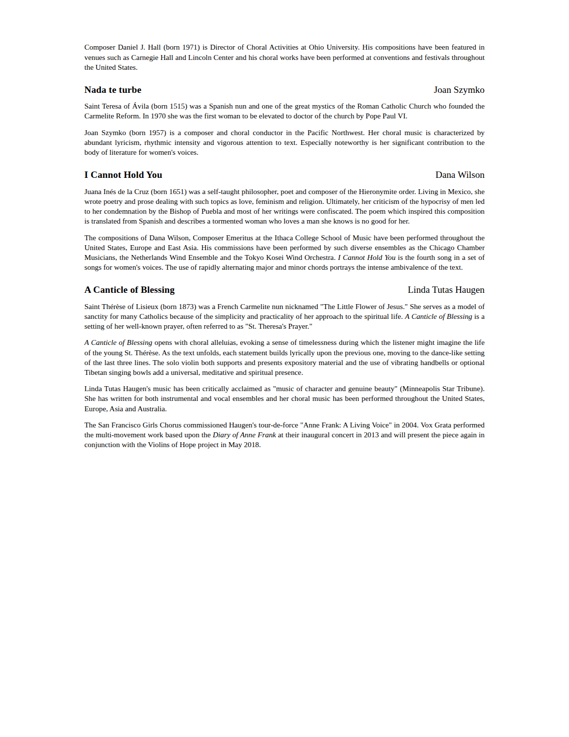Composer Daniel J. Hall (born 1971) is Director of Choral Activities at Ohio University. His compositions have been featured in venues such as Carnegie Hall and Lincoln Center and his choral works have been performed at conventions and festivals throughout the United States.
Nada te turbe Joan Szymko
Saint Teresa of Ávila (born 1515) was a Spanish nun and one of the great mystics of the Roman Catholic Church who founded the Carmelite Reform. In 1970 she was the first woman to be elevated to doctor of the church by Pope Paul VI.
Joan Szymko (born 1957) is a composer and choral conductor in the Pacific Northwest. Her choral music is characterized by abundant lyricism, rhythmic intensity and vigorous attention to text. Especially noteworthy is her significant contribution to the body of literature for women's voices.
I Cannot Hold You Dana Wilson
Juana Inés de la Cruz (born 1651) was a self-taught philosopher, poet and composer of the Hieronymite order. Living in Mexico, she wrote poetry and prose dealing with such topics as love, feminism and religion. Ultimately, her criticism of the hypocrisy of men led to her condemnation by the Bishop of Puebla and most of her writings were confiscated. The poem which inspired this composition is translated from Spanish and describes a tormented woman who loves a man she knows is no good for her.
The compositions of Dana Wilson, Composer Emeritus at the Ithaca College School of Music have been performed throughout the United States, Europe and East Asia. His commissions have been performed by such diverse ensembles as the Chicago Chamber Musicians, the Netherlands Wind Ensemble and the Tokyo Kosei Wind Orchestra. I Cannot Hold You is the fourth song in a set of songs for women's voices. The use of rapidly alternating major and minor chords portrays the intense ambivalence of the text.
A Canticle of Blessing Linda Tutas Haugen
Saint Thérèse of Lisieux (born 1873) was a French Carmelite nun nicknamed "The Little Flower of Jesus." She serves as a model of sanctity for many Catholics because of the simplicity and practicality of her approach to the spiritual life. A Canticle of Blessing is a setting of her well-known prayer, often referred to as "St. Theresa's Prayer."
A Canticle of Blessing opens with choral alleluias, evoking a sense of timelessness during which the listener might imagine the life of the young St. Thérèse. As the text unfolds, each statement builds lyrically upon the previous one, moving to the dance-like setting of the last three lines. The solo violin both supports and presents expository material and the use of vibrating handbells or optional Tibetan singing bowls add a universal, meditative and spiritual presence.
Linda Tutas Haugen's music has been critically acclaimed as "music of character and genuine beauty" (Minneapolis Star Tribune). She has written for both instrumental and vocal ensembles and her choral music has been performed throughout the United States, Europe, Asia and Australia.
The San Francisco Girls Chorus commissioned Haugen's tour-de-force "Anne Frank: A Living Voice" in 2004. Vox Grata performed the multi-movement work based upon the Diary of Anne Frank at their inaugural concert in 2013 and will present the piece again in conjunction with the Violins of Hope project in May 2018.